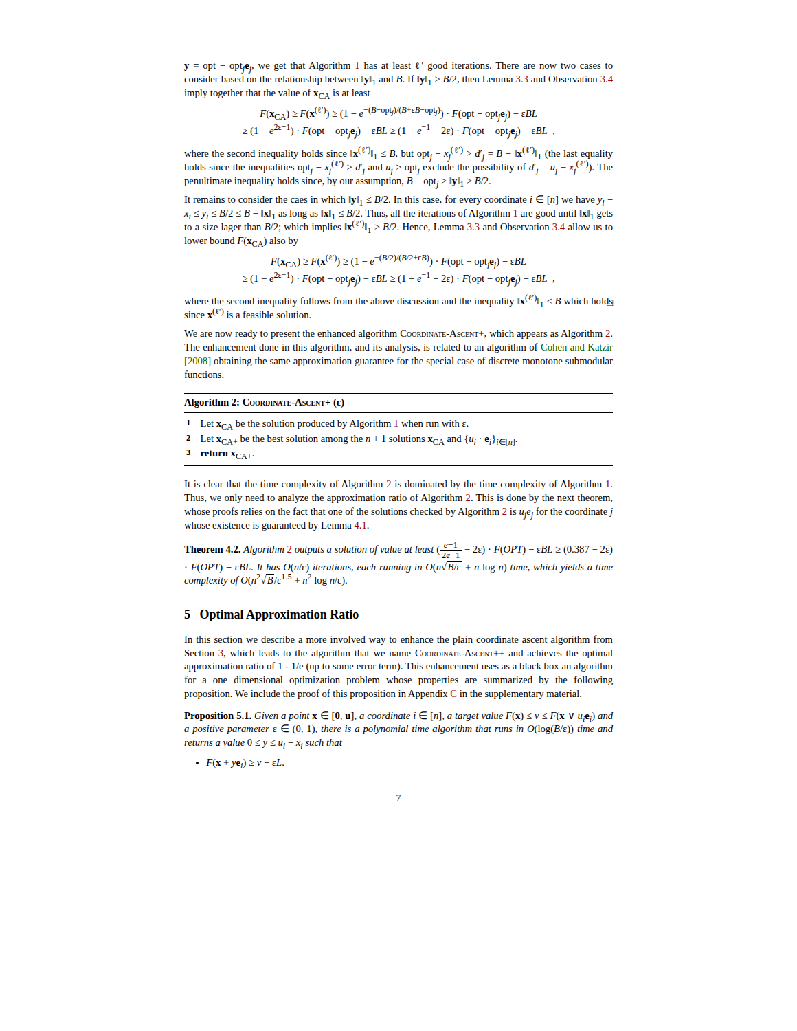y = opt − optjej, we get that Algorithm 1 has at least ℓ′ good iterations. There are now two cases to consider based on the relationship between ‖y‖1 and B. If ‖y‖1 ≥ B/2, then Lemma 3.3 and Observation 3.4 imply together that the value of xCA is at least
F(xCA) ≥ F(x(ℓ′)) ≥ (1 − e−(B−optj)/(B+εB−optj)) · F(opt − optjej) − εBL ≥ (1 − e2ε−1) · F(opt − optjej) − εBL ≥ (1 − e−1 − 2ε) · F(opt − optjej) − εBL ,
where the second inequality holds since ‖x(ℓ′)‖1 ≤ B, but optj − xj(ℓ′) > d′j = B − ‖x(ℓ′)‖1 (the last equality holds since the inequalities optj − xj(ℓ′) > d′j and uj ≥ optj exclude the possibility of d′j = uj − xj(ℓ′)). The penultimate inequality holds since, by our assumption, B − optj ≥ ‖y‖1 ≥ B/2.
It remains to consider the caes in which ‖y‖1 ≤ B/2. In this case, for every coordinate i ∈ [n] we have yi − xi ≤ yi ≤ B/2 ≤ B − ‖x‖1 as long as ‖x‖1 ≤ B/2. Thus, all the iterations of Algorithm 1 are good until ‖x‖1 gets to a size lager than B/2; which implies ‖x(ℓ′)‖1 ≥ B/2. Hence, Lemma 3.3 and Observation 3.4 allow us to lower bound F(xCA) also by
F(xCA) ≥ F(x(ℓ′)) ≥ (1 − e−(B/2)/(B/2+εB)) · F(opt − optjej) − εBL ≥ (1 − e2ε−1) · F(opt − optjej) − εBL ≥ (1 − e−1 − 2ε) · F(opt − optjej) − εBL ,
where the second inequality follows from the above discussion and the inequality ‖x(ℓ′)‖1 ≤ B which holds since x(ℓ′) is a feasible solution.□
We are now ready to present the enhanced algorithm Coordinate-Ascent+, which appears as Algorithm 2. The enhancement done in this algorithm, and its analysis, is related to an algorithm of Cohen and Katzir [2008] obtaining the same approximation guarantee for the special case of discrete monotone submodular functions.
Algorithm 2: Coordinate-Ascent+ (ε)
Let xCA be the solution produced by Algorithm 1 when run with ε.
Let xCA+ be the best solution among the n + 1 solutions xCA and {ui · ei}i∈[n].
return xCA+.
It is clear that the time complexity of Algorithm 2 is dominated by the time complexity of Algorithm 1. Thus, we only need to analyze the approximation ratio of Algorithm 2. This is done by the next theorem, whose proofs relies on the fact that one of the solutions checked by Algorithm 2 is ujej for the coordinate j whose existence is guaranteed by Lemma 4.1.
Theorem 4.2. Algorithm 2 outputs a solution of value at least (e−12e−1 − 2ε) · F(OPT) − εBL ≥ (0.387 − 2ε) · F(OPT) − εBL. It has O(n/ε) iterations, each running in O(n√B/ε + n log n) time, which yields a time complexity of O(n2√B/ε1.5 + n2 log n/ε).
5 Optimal Approximation Ratio
In this section we describe a more involved way to enhance the plain coordinate ascent algorithm from Section 3, which leads to the algorithm that we name Coordinate-Ascent++ and achieves the optimal approximation ratio of 1 - 1/e (up to some error term). This enhancement uses as a black box an algorithm for a one dimensional optimization problem whose properties are summarized by the following proposition. We include the proof of this proposition in Appendix C in the supplementary material.
Proposition 5.1. Given a point x ∈ [0, u], a coordinate i ∈ [n], a target value F(x) ≤ v ≤ F(x ∨ uiei) and a positive parameter ε ∈ (0, 1), there is a polynomial time algorithm that runs in O(log(B/ε)) time and returns a value 0 ≤ y ≤ ui − xi such that
F(x + yei) ≥ v − εL.
7